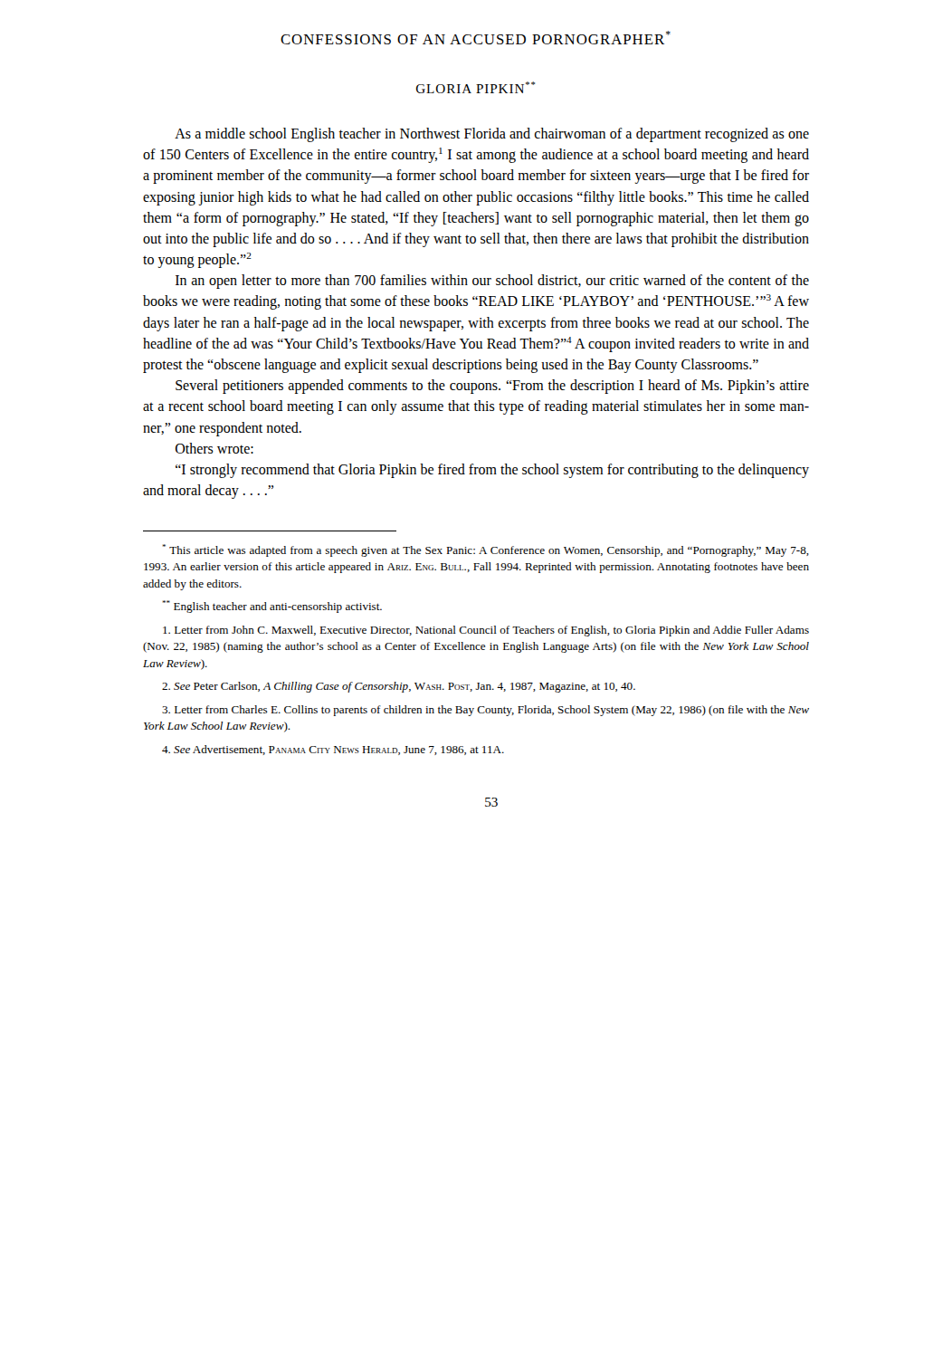Confessions of an Accused Pornographer*
Gloria Pipkin**
As a middle school English teacher in Northwest Florida and chairwoman of a department recognized as one of 150 Centers of Excellence in the entire country,1 I sat among the audience at a school board meeting and heard a prominent member of the community—a former school board member for sixteen years—urge that I be fired for exposing junior high kids to what he had called on other public occasions “filthy little books.” This time he called them “a form of pornography.” He stated, “If they [teachers] want to sell pornographic material, then let them go out into the public life and do so . . . . And if they want to sell that, then there are laws that prohibit the distribution to young people.”2
In an open letter to more than 700 families within our school district, our critic warned of the content of the books we were reading, noting that some of these books “READ LIKE ‘PLAYBOY’ and ‘PENTHOUSE.’”3 A few days later he ran a half-page ad in the local newspaper, with excerpts from three books we read at our school. The headline of the ad was “Your Child’s Textbooks/Have You Read Them?”4 A coupon invited readers to write in and protest the “obscene language and explicit sexual descriptions being used in the Bay County Classrooms.”
Several petitioners appended comments to the coupons. “From the description I heard of Ms. Pipkin’s attire at a recent school board meeting I can only assume that this type of reading material stimulates her in some manner,” one respondent noted.
Others wrote:
“I strongly recommend that Gloria Pipkin be fired from the school system for contributing to the delinquency and moral decay . . . .”
* This article was adapted from a speech given at The Sex Panic: A Conference on Women, Censorship, and “Pornography,” May 7-8, 1993. An earlier version of this article appeared in Ariz. Eng. Bull., Fall 1994. Reprinted with permission. Annotating footnotes have been added by the editors.
** English teacher and anti-censorship activist.
1. Letter from John C. Maxwell, Executive Director, National Council of Teachers of English, to Gloria Pipkin and Addie Fuller Adams (Nov. 22, 1985) (naming the author’s school as a Center of Excellence in English Language Arts) (on file with the New York Law School Law Review).
2. See Peter Carlson, A Chilling Case of Censorship, Wash. Post, Jan. 4, 1987, Magazine, at 10, 40.
3. Letter from Charles E. Collins to parents of children in the Bay County, Florida, School System (May 22, 1986) (on file with the New York Law School Law Review).
4. See Advertisement, Panama City News Herald, June 7, 1986, at 11A.
53